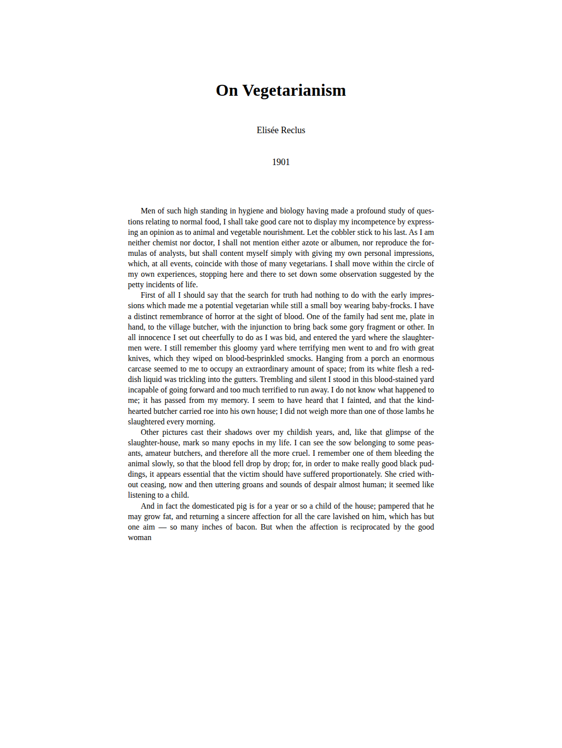On Vegetarianism
Elisée Reclus
1901
Men of such high standing in hygiene and biology having made a profound study of questions relating to normal food, I shall take good care not to display my incompetence by expressing an opinion as to animal and vegetable nourishment. Let the cobbler stick to his last. As I am neither chemist nor doctor, I shall not mention either azote or albumen, nor reproduce the formulas of analysts, but shall content myself simply with giving my own personal impressions, which, at all events, coincide with those of many vegetarians. I shall move within the circle of my own experiences, stopping here and there to set down some observation suggested by the petty incidents of life.
First of all I should say that the search for truth had nothing to do with the early impressions which made me a potential vegetarian while still a small boy wearing baby-frocks. I have a distinct remembrance of horror at the sight of blood. One of the family had sent me, plate in hand, to the village butcher, with the injunction to bring back some gory fragment or other. In all innocence I set out cheerfully to do as I was bid, and entered the yard where the slaughtermen were. I still remember this gloomy yard where terrifying men went to and fro with great knives, which they wiped on blood-besprinkled smocks. Hanging from a porch an enormous carcase seemed to me to occupy an extraordinary amount of space; from its white flesh a reddish liquid was trickling into the gutters. Trembling and silent I stood in this blood-stained yard incapable of going forward and too much terrified to run away. I do not know what happened to me; it has passed from my memory. I seem to have heard that I fainted, and that the kind-hearted butcher carried roe into his own house; I did not weigh more than one of those lambs he slaughtered every morning.
Other pictures cast their shadows over my childish years, and, like that glimpse of the slaughter-house, mark so many epochs in my life. I can see the sow belonging to some peasants, amateur butchers, and therefore all the more cruel. I remember one of them bleeding the animal slowly, so that the blood fell drop by drop; for, in order to make really good black puddings, it appears essential that the victim should have suffered proportionately. She cried without ceasing, now and then uttering groans and sounds of despair almost human; it seemed like listening to a child.
And in fact the domesticated pig is for a year or so a child of the house; pampered that he may grow fat, and returning a sincere affection for all the care lavished on him, which has but one aim — so many inches of bacon. But when the affection is reciprocated by the good woman